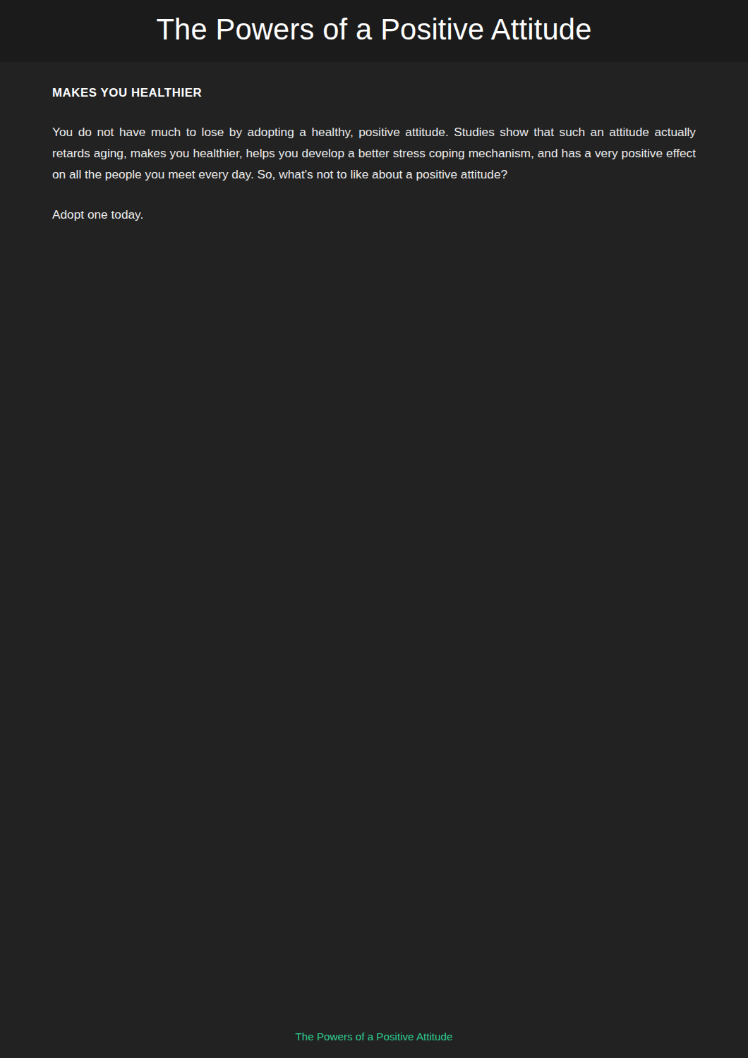The Powers of a Positive Attitude
MAKES YOU HEALTHIER
You do not have much to lose by adopting a healthy, positive attitude. Studies show that such an attitude actually retards aging, makes you healthier, helps you develop a better stress coping mechanism, and has a very positive effect on all the people you meet every day. So, what's not to like about a positive attitude?
Adopt one today.
The Powers of a Positive Attitude